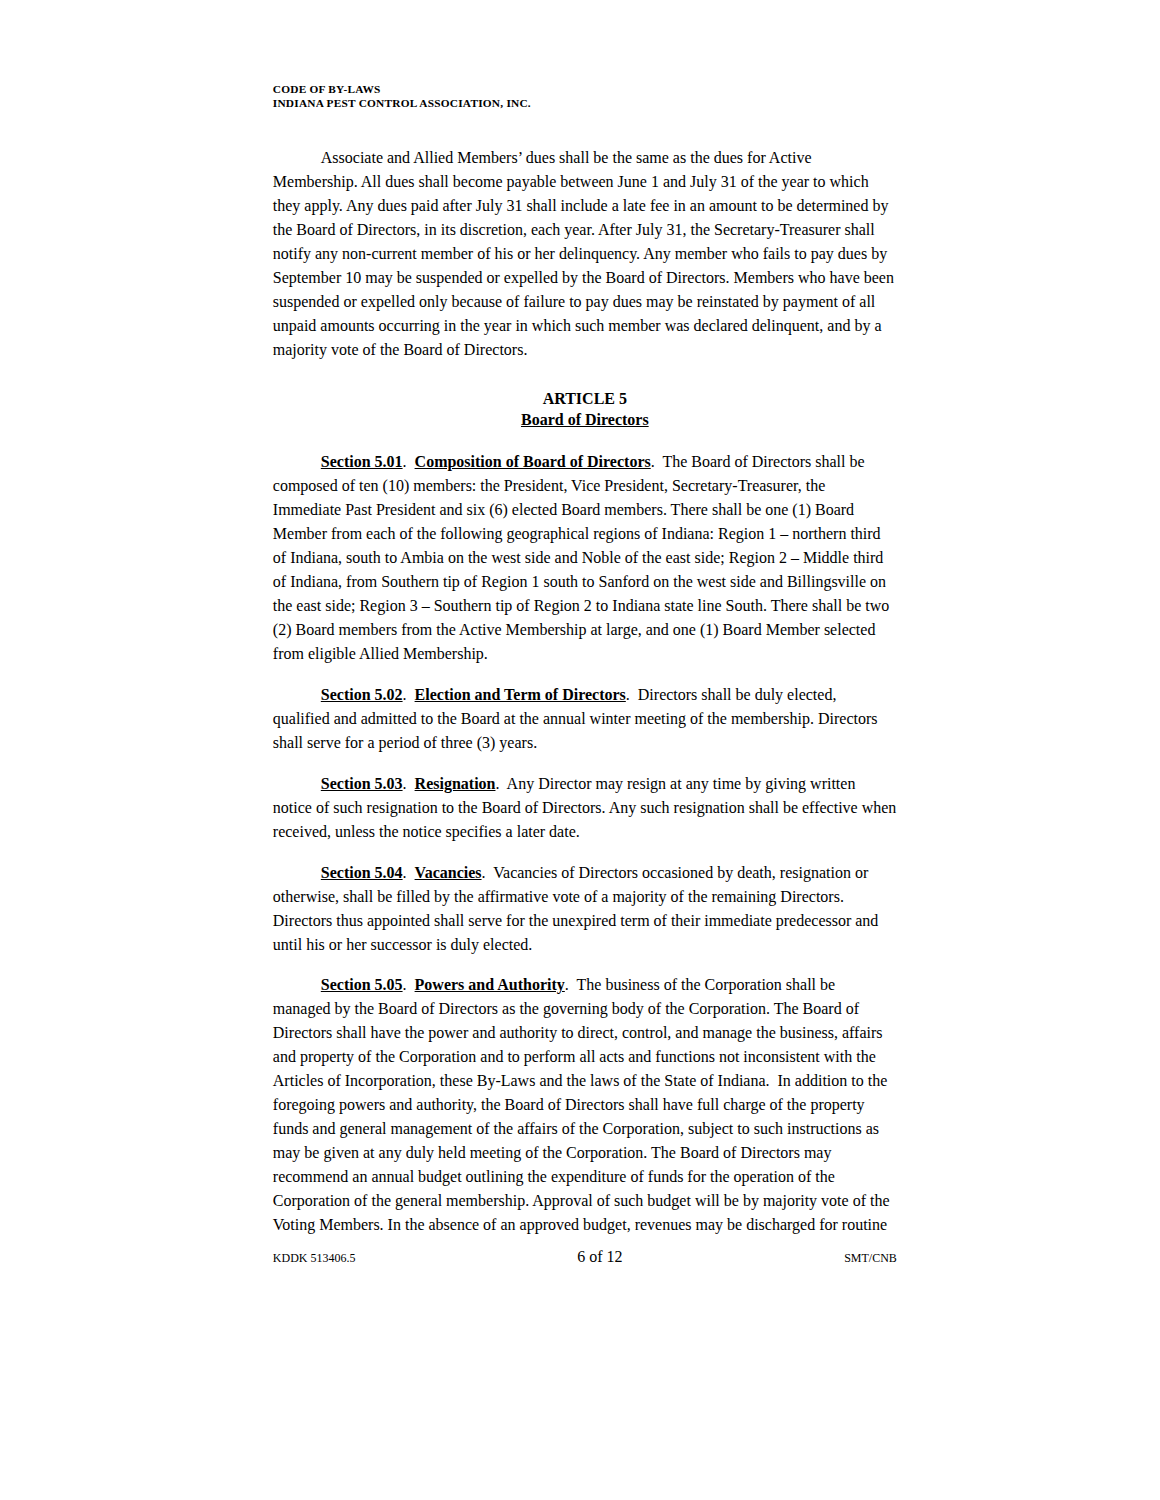Code of By-Laws
Indiana Pest Control Association, Inc.
Associate and Allied Members’ dues shall be the same as the dues for Active Membership. All dues shall become payable between June 1 and July 31 of the year to which they apply. Any dues paid after July 31 shall include a late fee in an amount to be determined by the Board of Directors, in its discretion, each year. After July 31, the Secretary-Treasurer shall notify any non-current member of his or her delinquency. Any member who fails to pay dues by September 10 may be suspended or expelled by the Board of Directors. Members who have been suspended or expelled only because of failure to pay dues may be reinstated by payment of all unpaid amounts occurring in the year in which such member was declared delinquent, and by a majority vote of the Board of Directors.
ARTICLE 5 Board of Directors
Section 5.01. Composition of Board of Directors. The Board of Directors shall be composed of ten (10) members: the President, Vice President, Secretary-Treasurer, the Immediate Past President and six (6) elected Board members. There shall be one (1) Board Member from each of the following geographical regions of Indiana: Region 1 – northern third of Indiana, south to Ambia on the west side and Noble of the east side; Region 2 – Middle third of Indiana, from Southern tip of Region 1 south to Sanford on the west side and Billingsville on the east side; Region 3 – Southern tip of Region 2 to Indiana state line South. There shall be two (2) Board members from the Active Membership at large, and one (1) Board Member selected from eligible Allied Membership.
Section 5.02. Election and Term of Directors. Directors shall be duly elected, qualified and admitted to the Board at the annual winter meeting of the membership. Directors shall serve for a period of three (3) years.
Section 5.03. Resignation. Any Director may resign at any time by giving written notice of such resignation to the Board of Directors. Any such resignation shall be effective when received, unless the notice specifies a later date.
Section 5.04. Vacancies. Vacancies of Directors occasioned by death, resignation or otherwise, shall be filled by the affirmative vote of a majority of the remaining Directors. Directors thus appointed shall serve for the unexpired term of their immediate predecessor and until his or her successor is duly elected.
Section 5.05. Powers and Authority. The business of the Corporation shall be managed by the Board of Directors as the governing body of the Corporation. The Board of Directors shall have the power and authority to direct, control, and manage the business, affairs and property of the Corporation and to perform all acts and functions not inconsistent with the Articles of Incorporation, these By-Laws and the laws of the State of Indiana. In addition to the foregoing powers and authority, the Board of Directors shall have full charge of the property funds and general management of the affairs of the Corporation, subject to such instructions as may be given at any duly held meeting of the Corporation. The Board of Directors may recommend an annual budget outlining the expenditure of funds for the operation of the Corporation of the general membership. Approval of such budget will be by majority vote of the Voting Members. In the absence of an approved budget, revenues may be discharged for routine
KDDK 513406.5 6 of 12 SMT/CNB